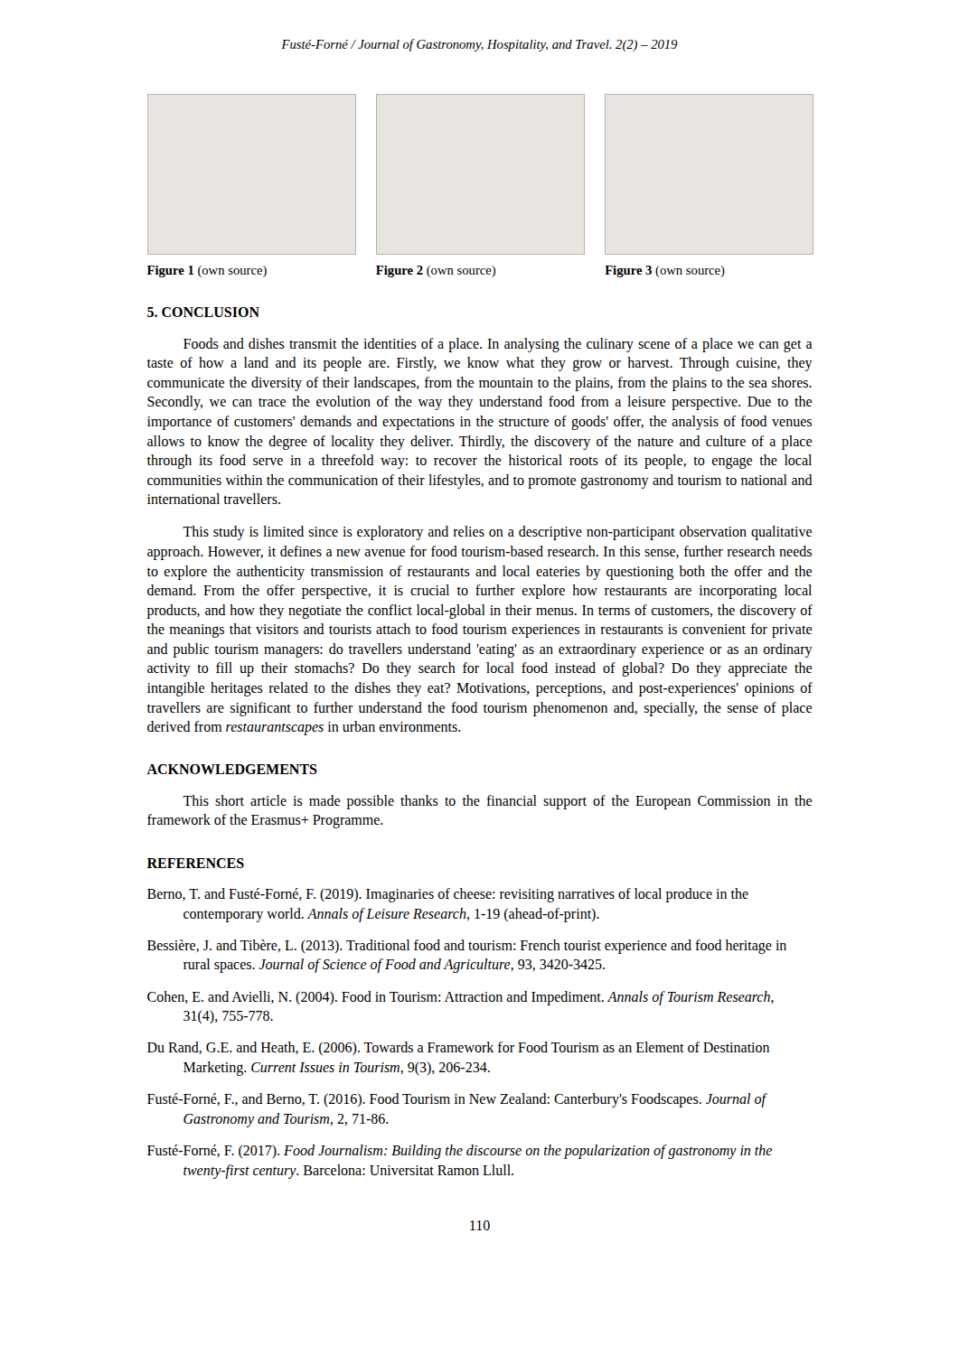Fusté-Forné / Journal of Gastronomy, Hospitality, and Travel. 2(2) – 2019
Figure 1 (own source)
Figure 2 (own source)
Figure 3 (own source)
5. CONCLUSION
Foods and dishes transmit the identities of a place. In analysing the culinary scene of a place we can get a taste of how a land and its people are. Firstly, we know what they grow or harvest. Through cuisine, they communicate the diversity of their landscapes, from the mountain to the plains, from the plains to the sea shores. Secondly, we can trace the evolution of the way they understand food from a leisure perspective. Due to the importance of customers' demands and expectations in the structure of goods' offer, the analysis of food venues allows to know the degree of locality they deliver. Thirdly, the discovery of the nature and culture of a place through its food serve in a threefold way: to recover the historical roots of its people, to engage the local communities within the communication of their lifestyles, and to promote gastronomy and tourism to national and international travellers.
This study is limited since is exploratory and relies on a descriptive non-participant observation qualitative approach. However, it defines a new avenue for food tourism-based research. In this sense, further research needs to explore the authenticity transmission of restaurants and local eateries by questioning both the offer and the demand. From the offer perspective, it is crucial to further explore how restaurants are incorporating local products, and how they negotiate the conflict local-global in their menus. In terms of customers, the discovery of the meanings that visitors and tourists attach to food tourism experiences in restaurants is convenient for private and public tourism managers: do travellers understand 'eating' as an extraordinary experience or as an ordinary activity to fill up their stomachs? Do they search for local food instead of global? Do they appreciate the intangible heritages related to the dishes they eat? Motivations, perceptions, and post-experiences' opinions of travellers are significant to further understand the food tourism phenomenon and, specially, the sense of place derived from restaurantscapes in urban environments.
ACKNOWLEDGEMENTS
This short article is made possible thanks to the financial support of the European Commission in the framework of the Erasmus+ Programme.
REFERENCES
Berno, T. and Fusté-Forné, F. (2019). Imaginaries of cheese: revisiting narratives of local produce in the contemporary world. Annals of Leisure Research, 1-19 (ahead-of-print).
Bessière, J. and Tibère, L. (2013). Traditional food and tourism: French tourist experience and food heritage in rural spaces. Journal of Science of Food and Agriculture, 93, 3420-3425.
Cohen, E. and Avielli, N. (2004). Food in Tourism: Attraction and Impediment. Annals of Tourism Research, 31(4), 755-778.
Du Rand, G.E. and Heath, E. (2006). Towards a Framework for Food Tourism as an Element of Destination Marketing. Current Issues in Tourism, 9(3), 206-234.
Fusté-Forné, F., and Berno, T. (2016). Food Tourism in New Zealand: Canterbury's Foodscapes. Journal of Gastronomy and Tourism, 2, 71-86.
Fusté-Forné, F. (2017). Food Journalism: Building the discourse on the popularization of gastronomy in the twenty-first century. Barcelona: Universitat Ramon Llull.
110